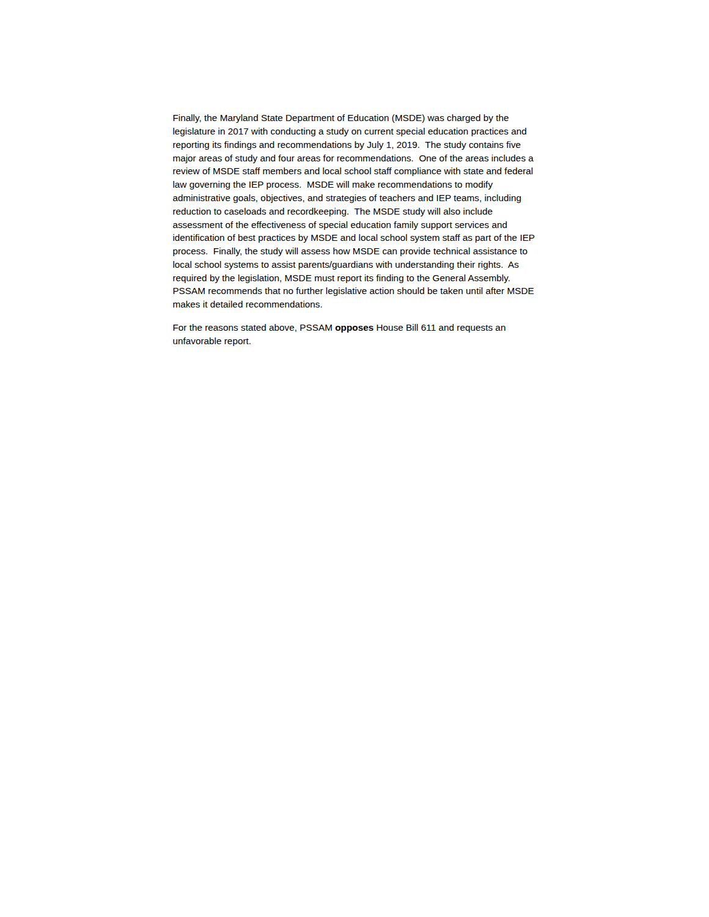Finally, the Maryland State Department of Education (MSDE) was charged by the legislature in 2017 with conducting a study on current special education practices and reporting its findings and recommendations by July 1, 2019. The study contains five major areas of study and four areas for recommendations. One of the areas includes a review of MSDE staff members and local school staff compliance with state and federal law governing the IEP process. MSDE will make recommendations to modify administrative goals, objectives, and strategies of teachers and IEP teams, including reduction to caseloads and recordkeeping. The MSDE study will also include assessment of the effectiveness of special education family support services and identification of best practices by MSDE and local school system staff as part of the IEP process. Finally, the study will assess how MSDE can provide technical assistance to local school systems to assist parents/guardians with understanding their rights. As required by the legislation, MSDE must report its finding to the General Assembly. PSSAM recommends that no further legislative action should be taken until after MSDE makes it detailed recommendations.
For the reasons stated above, PSSAM opposes House Bill 611 and requests an unfavorable report.